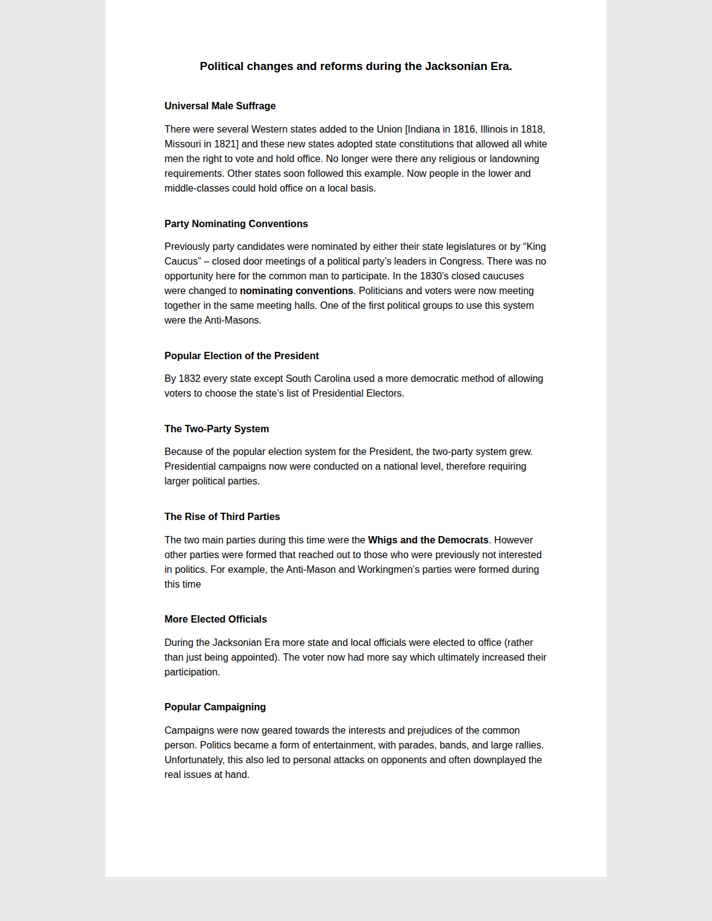Political changes and reforms during the Jacksonian Era.
Universal Male Suffrage
There were several Western states added to the Union [Indiana in 1816, Illinois in 1818, Missouri in 1821] and these new states adopted state constitutions that allowed all white men the right to vote and hold office. No longer were there any religious or landowning requirements. Other states soon followed this example. Now people in the lower and middle-classes could hold office on a local basis.
Party Nominating Conventions
Previously party candidates were nominated by either their state legislatures or by “King Caucus” – closed door meetings of a political party’s leaders in Congress. There was no opportunity here for the common man to participate. In the 1830’s closed caucuses were changed to nominating conventions. Politicians and voters were now meeting together in the same meeting halls. One of the first political groups to use this system were the Anti-Masons.
Popular Election of the President
By 1832 every state except South Carolina used a more democratic method of allowing voters to choose the state’s list of Presidential Electors.
The Two-Party System
Because of the popular election system for the President, the two-party system grew. Presidential campaigns now were conducted on a national level, therefore requiring larger political parties.
The Rise of Third Parties
The two main parties during this time were the Whigs and the Democrats. However other parties were formed that reached out to those who were previously not interested in politics. For example, the Anti-Mason and Workingmen’s parties were formed during this time
More Elected Officials
During the Jacksonian Era more state and local officials were elected to office (rather than just being appointed). The voter now had more say which ultimately increased their participation.
Popular Campaigning
Campaigns were now geared towards the interests and prejudices of the common person. Politics became a form of entertainment, with parades, bands, and large rallies. Unfortunately, this also led to personal attacks on opponents and often downplayed the real issues at hand.